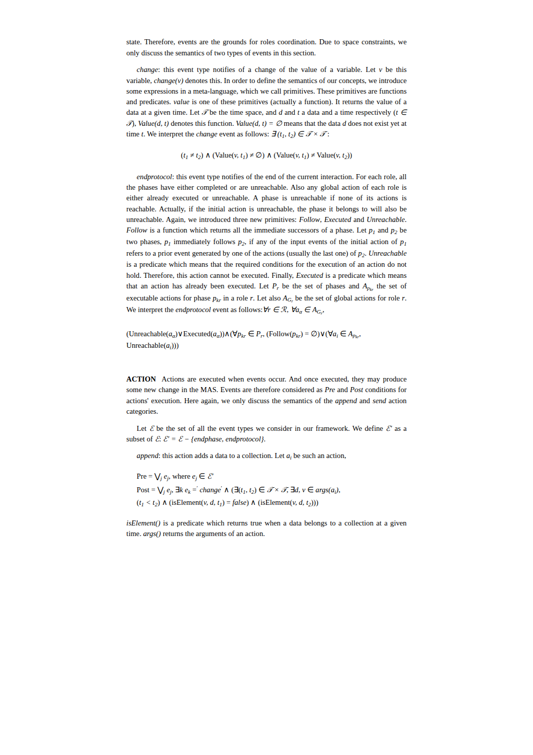state. Therefore, events are the grounds for roles coordination. Due to space constraints, we only discuss the semantics of two types of events in this section.
change: this event type notifies of a change of the value of a variable. Let v be this variable, change(v) denotes this. In order to define the semantics of our concepts, we introduce some expressions in a meta-language, which we call primitives. These primitives are functions and predicates. value is one of these primitives (actually a function). It returns the value of a data at a given time. Let 𝒯 be the time space, and d and t a data and a time respectively (t ∈ 𝒯), Value(d, t) denotes this function. Value(d, t) = ∅ means that the data d does not exist yet at time t. We interpret the change event as follows: ∃ (t1, t2) ∈ 𝒯 × 𝒯 :
(t1 ≠ t2) ∧ (Value(v, t1) ≠ ∅) ∧ (Value(v, t1) ≠ Value(v, t2))
endprotocol: this event type notifies of the end of the current interaction. For each role, all the phases have either completed or are unreachable. Also any global action of each role is either already executed or unreachable. A phase is unreachable if none of its actions is reachable. Actually, if the initial action is unreachable, the phase it belongs to will also be unreachable. Again, we introduced three new primitives: Follow, Executed and Unreachable. Follow is a function which returns all the immediate successors of a phase. Let p1 and p2 be two phases, p1 immediately follows p2, if any of the input events of the initial action of p1 refers to a prior event generated by one of the actions (usually the last one) of p2. Unreachable is a predicate which means that the required conditions for the execution of an action do not hold. Therefore, this action cannot be executed. Finally, Executed is a predicate which means that an action has already been executed. Let Pr be the set of phases and Apkr the set of executable actions for phase pkr in a role r. Let also AGr be the set of global actions for role r. We interpret the endprotocol event as follows:∀r ∈ ℛ, ∀aα ∈ AGr,
(Unreachable(aα)∨Executed(aα))∧(∀pkr ∈ Pr, (Follow(pkr) = ∅)∨(∀ai ∈ Apkr, Unreachable(ai)))
ACTION Actions are executed when events occur. And once executed, they may produce some new change in the MAS. Events are therefore considered as Pre and Post conditions for actions' execution. Here again, we only discuss the semantics of the append and send action categories.
Let ℰ be the set of all the event types we consider in our framework. We define ℰ′ as a subset of ℰ: ℰ′ = ℰ − {endphase, endprotocol}.
append: this action adds a data to a collection. Let ai be such an action,
Pre = ⋁j ej, where ej ∈ ℰ′
Post = ⋁j ej, ∃k ek =′ change′ ∧ (∃(t1, t2) ∈ 𝒯 × 𝒯, ∃d, v ∈ args(ai),
(t1 < t2) ∧ (isElement(v, d, t1) = false) ∧ (isElement(v, d, t2)))
isElement() is a predicate which returns true when a data belongs to a collection at a given time. args() returns the arguments of an action.